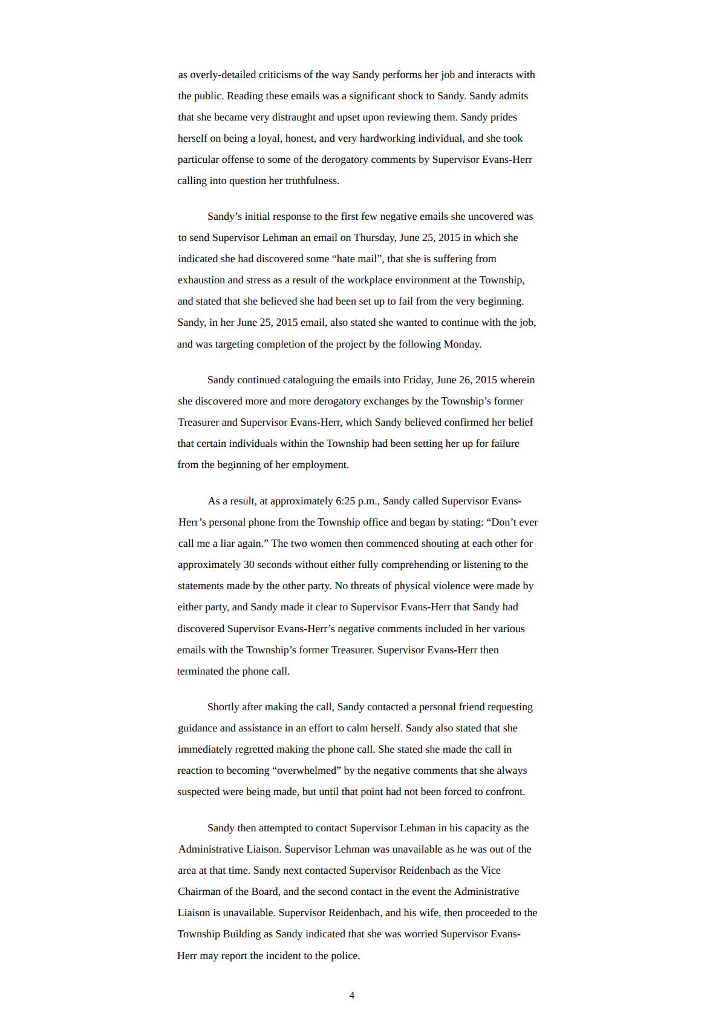as overly-detailed criticisms of the way Sandy performs her job and interacts with the public. Reading these emails was a significant shock to Sandy. Sandy admits that she became very distraught and upset upon reviewing them. Sandy prides herself on being a loyal, honest, and very hardworking individual, and she took particular offense to some of the derogatory comments by Supervisor Evans-Herr calling into question her truthfulness.
Sandy’s initial response to the first few negative emails she uncovered was to send Supervisor Lehman an email on Thursday, June 25, 2015 in which she indicated she had discovered some “hate mail”, that she is suffering from exhaustion and stress as a result of the workplace environment at the Township, and stated that she believed she had been set up to fail from the very beginning. Sandy, in her June 25, 2015 email, also stated she wanted to continue with the job, and was targeting completion of the project by the following Monday.
Sandy continued cataloguing the emails into Friday, June 26, 2015 wherein she discovered more and more derogatory exchanges by the Township’s former Treasurer and Supervisor Evans-Herr, which Sandy believed confirmed her belief that certain individuals within the Township had been setting her up for failure from the beginning of her employment.
As a result, at approximately 6:25 p.m., Sandy called Supervisor Evans-Herr’s personal phone from the Township office and began by stating: “Don’t ever call me a liar again.” The two women then commenced shouting at each other for approximately 30 seconds without either fully comprehending or listening to the statements made by the other party. No threats of physical violence were made by either party, and Sandy made it clear to Supervisor Evans-Herr that Sandy had discovered Supervisor Evans-Herr’s negative comments included in her various emails with the Township’s former Treasurer. Supervisor Evans-Herr then terminated the phone call.
Shortly after making the call, Sandy contacted a personal friend requesting guidance and assistance in an effort to calm herself. Sandy also stated that she immediately regretted making the phone call. She stated she made the call in reaction to becoming “overwhelmed” by the negative comments that she always suspected were being made, but until that point had not been forced to confront.
Sandy then attempted to contact Supervisor Lehman in his capacity as the Administrative Liaison. Supervisor Lehman was unavailable as he was out of the area at that time. Sandy next contacted Supervisor Reidenbach as the Vice Chairman of the Board, and the second contact in the event the Administrative Liaison is unavailable. Supervisor Reidenbach, and his wife, then proceeded to the Township Building as Sandy indicated that she was worried Supervisor Evans-Herr may report the incident to the police.
4